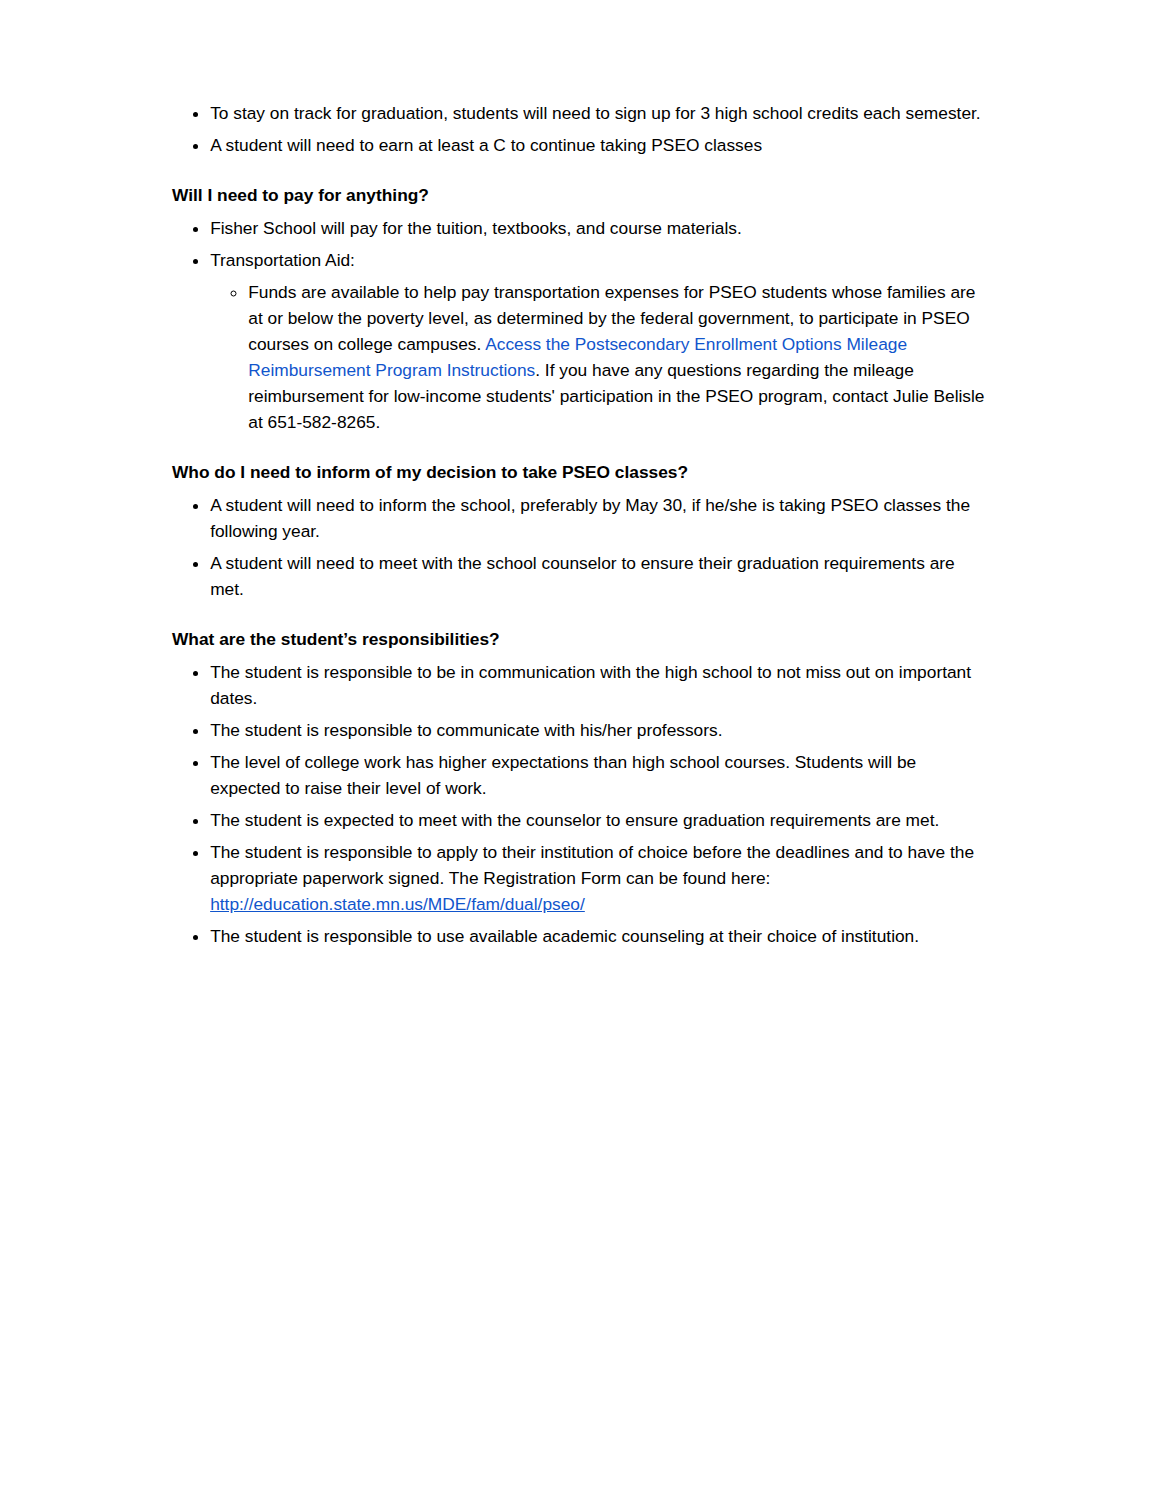To stay on track for graduation, students will need to sign up for 3 high school credits each semester.
A student will need to earn at least a C to continue taking PSEO classes
Will I need to pay for anything?
Fisher School will pay for the tuition, textbooks, and course materials.
Transportation Aid:
Funds are available to help pay transportation expenses for PSEO students whose families are at or below the poverty level, as determined by the federal government, to participate in PSEO courses on college campuses. Access the Postsecondary Enrollment Options Mileage Reimbursement Program Instructions. If you have any questions regarding the mileage reimbursement for low-income students' participation in the PSEO program, contact Julie Belisle at 651-582-8265.
Who do I need to inform of my decision to take PSEO classes?
A student will need to inform the school, preferably by May 30, if he/she is taking PSEO classes the following year.
A student will need to meet with the school counselor to ensure their graduation requirements are met.
What are the student’s responsibilities?
The student is responsible to be in communication with the high school to not miss out on important dates.
The student is responsible to communicate with his/her professors.
The level of college work has higher expectations than high school courses. Students will be expected to raise their level of work.
The student is expected to meet with the counselor to ensure graduation requirements are met.
The student is responsible to apply to their institution of choice before the deadlines and to have the appropriate paperwork signed. The Registration Form can be found here: http://education.state.mn.us/MDE/fam/dual/pseo/
The student is responsible to use available academic counseling at their choice of institution.